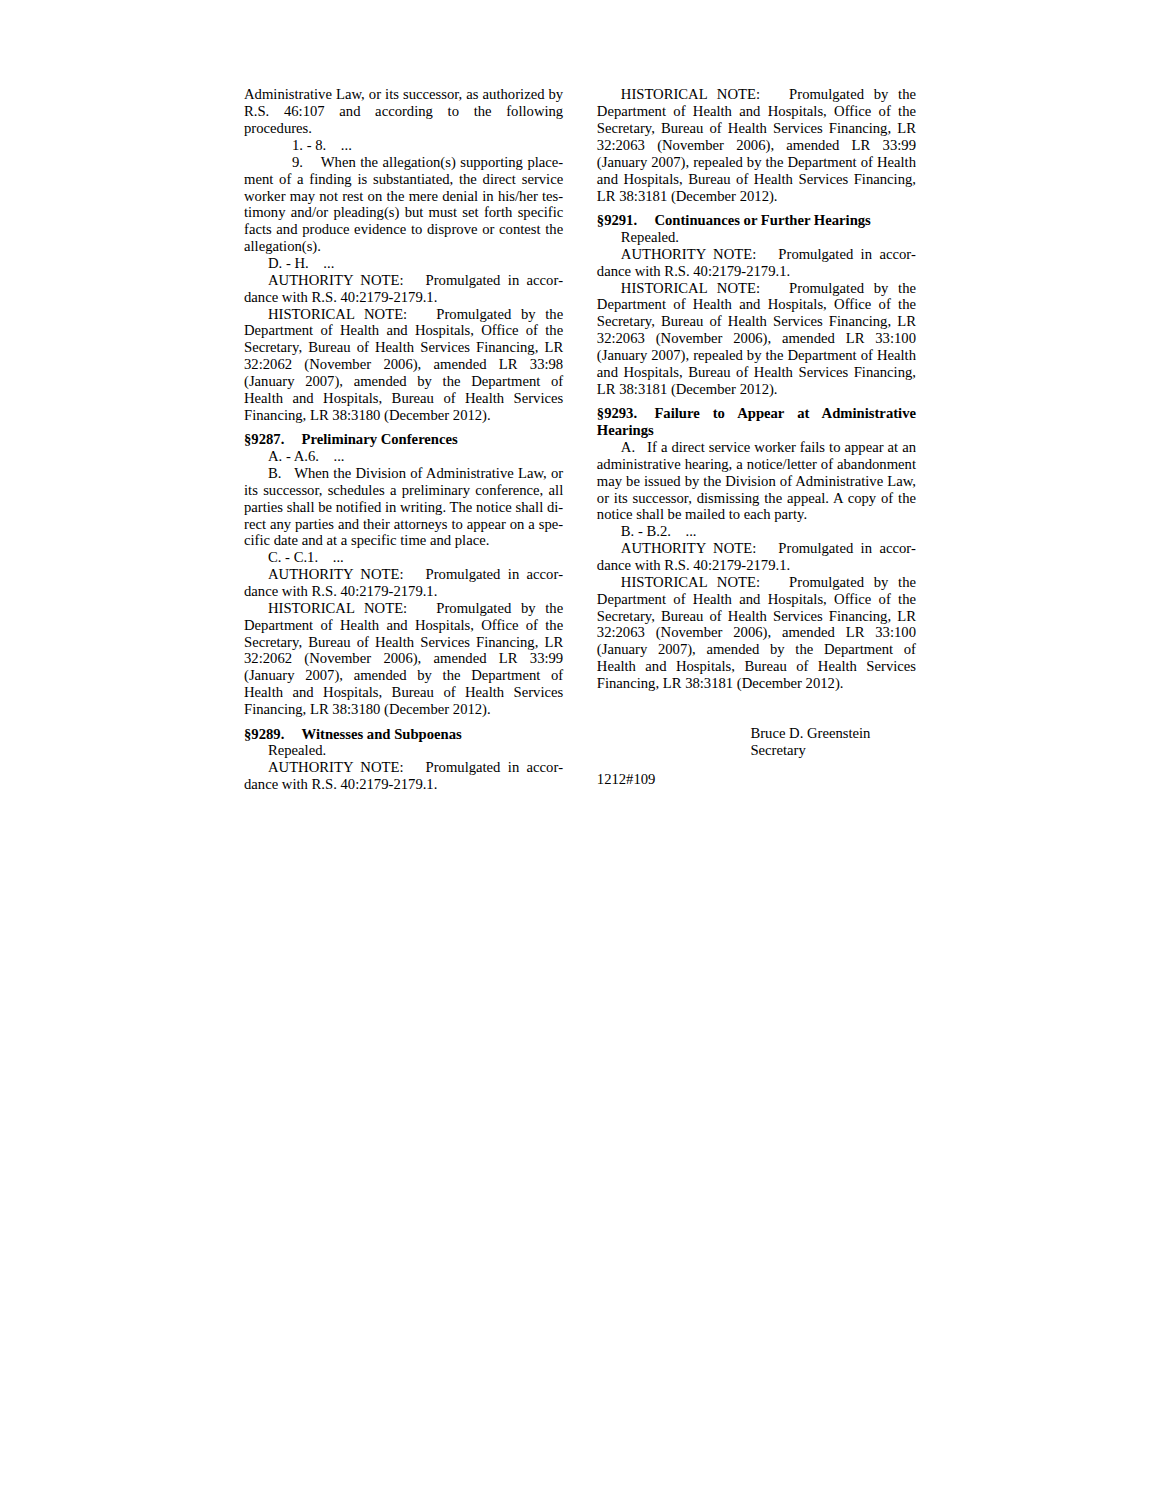Administrative Law, or its successor, as authorized by R.S. 46:107 and according to the following procedures.
1. - 8. ...
9. When the allegation(s) supporting placement of a finding is substantiated, the direct service worker may not rest on the mere denial in his/her testimony and/or pleading(s) but must set forth specific facts and produce evidence to disprove or contest the allegation(s).
D. - H. ...
AUTHORITY NOTE: Promulgated in accordance with R.S. 40:2179-2179.1.
HISTORICAL NOTE: Promulgated by the Department of Health and Hospitals, Office of the Secretary, Bureau of Health Services Financing, LR 32:2062 (November 2006), amended LR 33:98 (January 2007), amended by the Department of Health and Hospitals, Bureau of Health Services Financing, LR 38:3180 (December 2012).
§9287. Preliminary Conferences
A. - A.6. ...
B. When the Division of Administrative Law, or its successor, schedules a preliminary conference, all parties shall be notified in writing. The notice shall direct any parties and their attorneys to appear on a specific date and at a specific time and place.
C. - C.1. ...
AUTHORITY NOTE: Promulgated in accordance with R.S. 40:2179-2179.1.
HISTORICAL NOTE: Promulgated by the Department of Health and Hospitals, Office of the Secretary, Bureau of Health Services Financing, LR 32:2062 (November 2006), amended LR 33:99 (January 2007), amended by the Department of Health and Hospitals, Bureau of Health Services Financing, LR 38:3180 (December 2012).
§9289. Witnesses and Subpoenas
Repealed.
AUTHORITY NOTE: Promulgated in accordance with R.S. 40:2179-2179.1.
HISTORICAL NOTE: Promulgated by the Department of Health and Hospitals, Office of the Secretary, Bureau of Health Services Financing, LR 32:2063 (November 2006), amended LR 33:99 (January 2007), repealed by the Department of Health and Hospitals, Bureau of Health Services Financing, LR 38:3181 (December 2012).
§9291. Continuances or Further Hearings
Repealed.
AUTHORITY NOTE: Promulgated in accordance with R.S. 40:2179-2179.1.
HISTORICAL NOTE: Promulgated by the Department of Health and Hospitals, Office of the Secretary, Bureau of Health Services Financing, LR 32:2063 (November 2006), amended LR 33:100 (January 2007), repealed by the Department of Health and Hospitals, Bureau of Health Services Financing, LR 38:3181 (December 2012).
§9293. Failure to Appear at Administrative Hearings
A. If a direct service worker fails to appear at an administrative hearing, a notice/letter of abandonment may be issued by the Division of Administrative Law, or its successor, dismissing the appeal. A copy of the notice shall be mailed to each party.
B. - B.2. ...
AUTHORITY NOTE: Promulgated in accordance with R.S. 40:2179-2179.1.
HISTORICAL NOTE: Promulgated by the Department of Health and Hospitals, Office of the Secretary, Bureau of Health Services Financing, LR 32:2063 (November 2006), amended LR 33:100 (January 2007), amended by the Department of Health and Hospitals, Bureau of Health Services Financing, LR 38:3181 (December 2012).
Bruce D. Greenstein
Secretary
1212#109